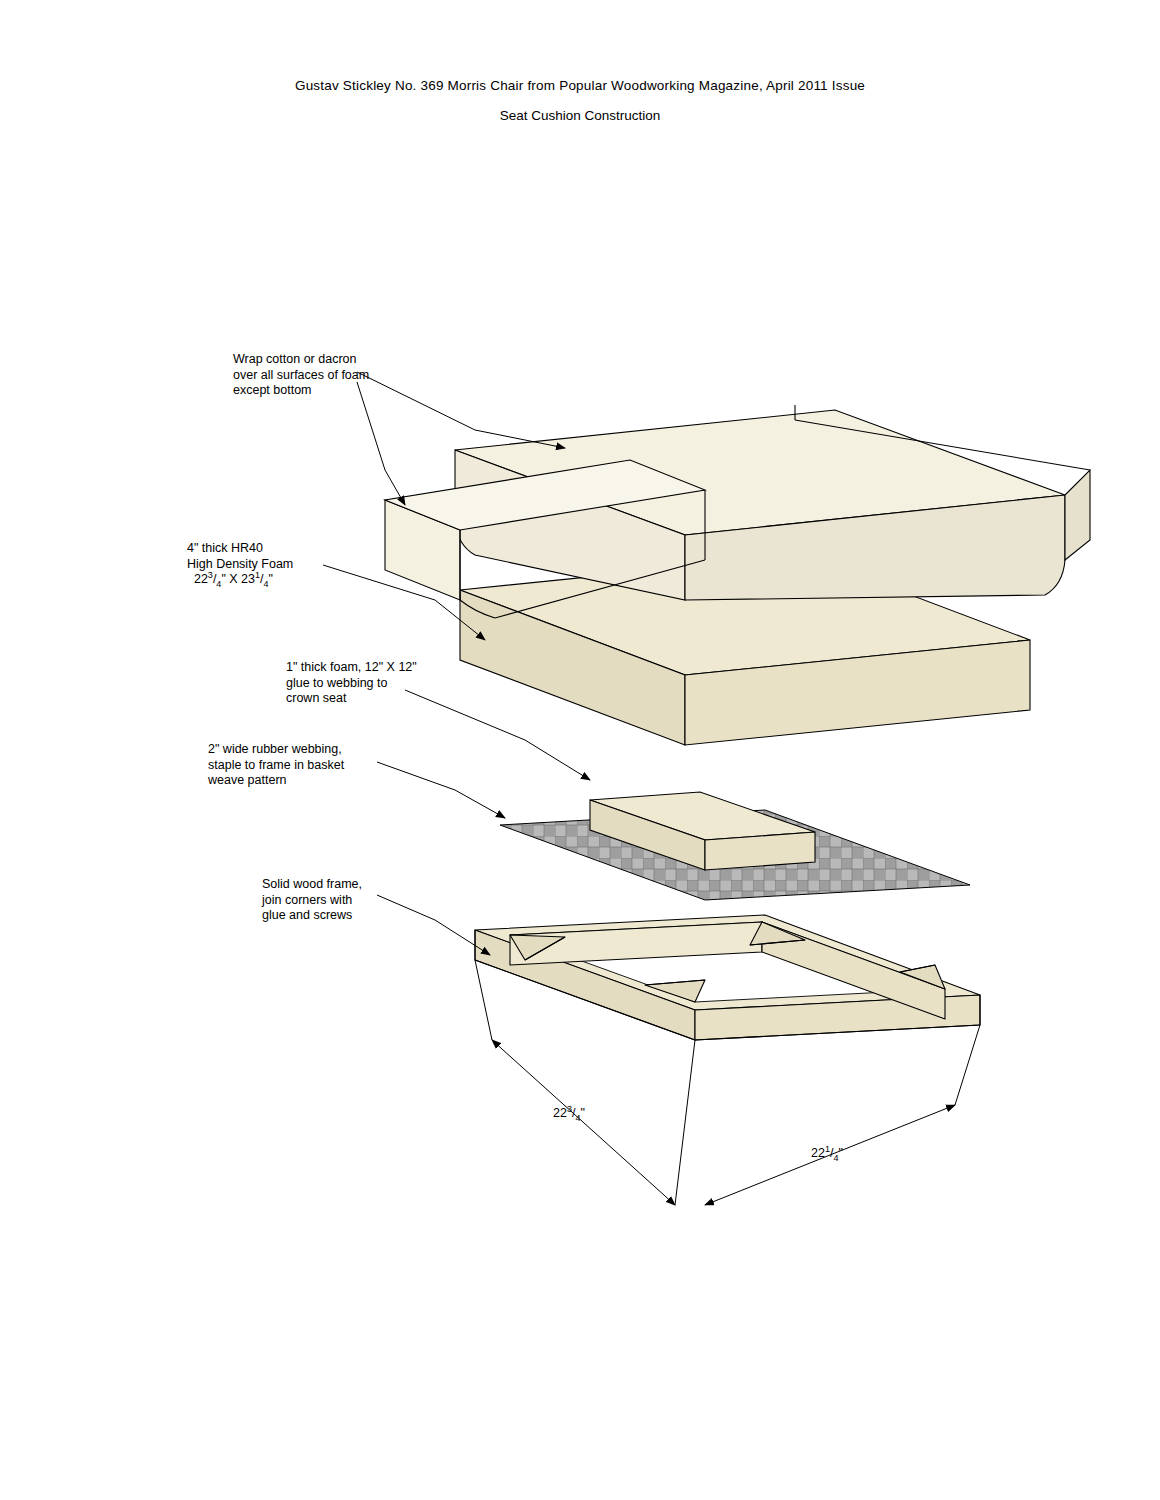Gustav Stickley No. 369 Morris Chair from Popular Woodworking Magazine, April 2011 Issue
Seat Cushion Construction
Wrap cotton or dacron
over all surfaces of foam
except bottom
4" thick HR40
High Density Foam
223/4" X 231/4"
1" thick foam, 12" X 12"
glue to webbing to
crown seat
2" wide rubber webbing,
staple to frame in basket
weave pattern
Solid wood frame,
join corners with
glue and screws
223/4"
221/4"